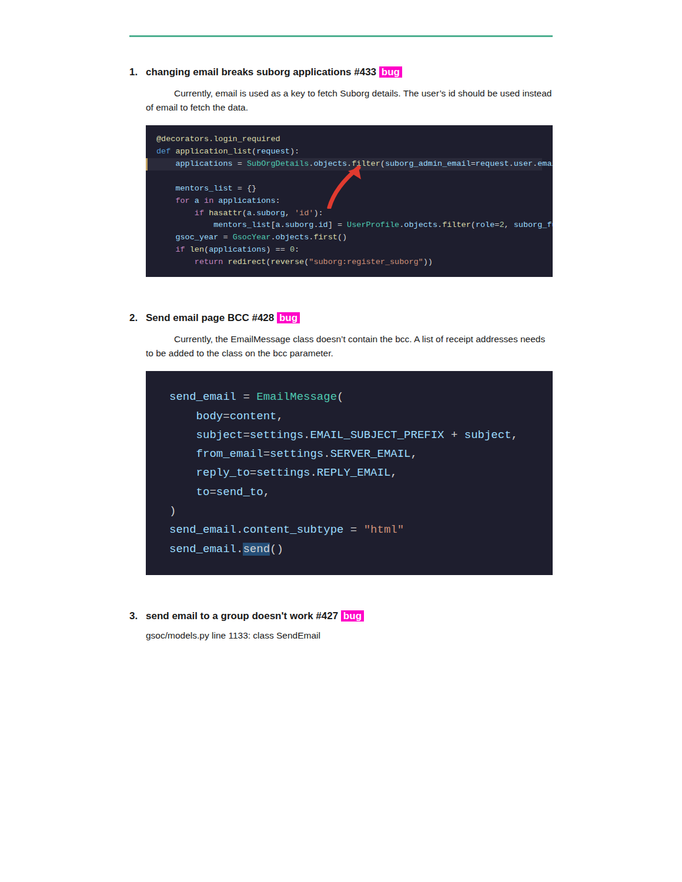changing email breaks suborg applications #433 bug
Currently, email is used as a key to fetch Suborg details. The user’s id should be used instead of email to fetch the data.
@decorators.login_required def application_list(request): applications = SubOrgDetails.objects.filter(suborg_admin_email=request.user.email) mentors_list = {} for a in applications: if hasattr(a.suborg, 'id'): mentors_list[a.suborg.id] = UserProfile.objects.filter(role=2, suborg_full_nam gsoc_year = GsocYear.objects.first() if len(applications) == 0: return redirect(reverse("suborg:register_suborg"))
Send email page BCC #428 bug
Currently, the EmailMessage class doesn’t contain the bcc. A list of receipt addresses needs to be added to the class on the bcc parameter.
send_email = EmailMessage( body=content, subject=settings.EMAIL_SUBJECT_PREFIX + subject, from_email=settings.SERVER_EMAIL, reply_to=settings.REPLY_EMAIL, to=send_to, ) send_email.content_subtype = "html" send_email.send()
send email to a group doesn't work #427 bug
gsoc/models.py line 1133: class SendEmail